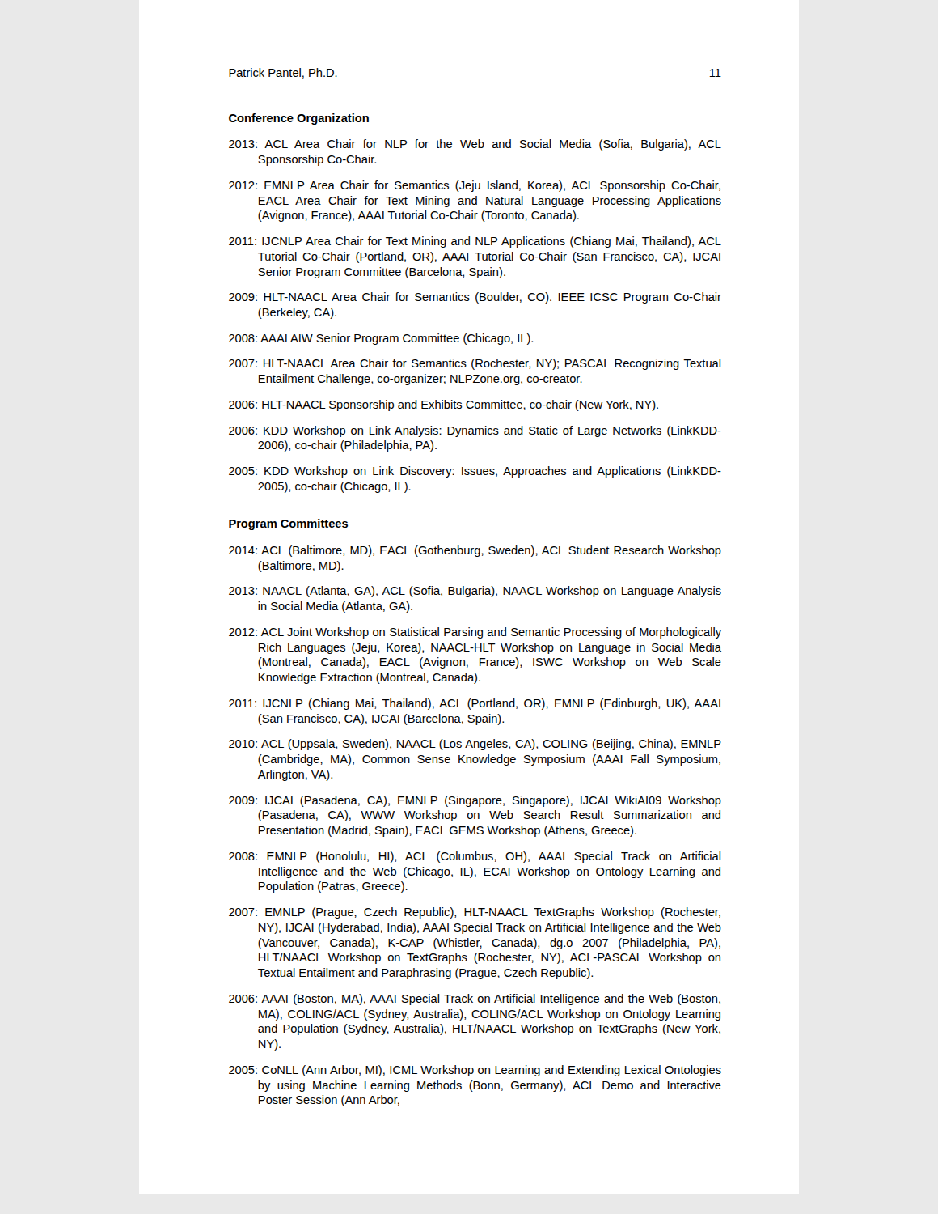Patrick Pantel, Ph.D. 11
Conference Organization
2013: ACL Area Chair for NLP for the Web and Social Media (Sofia, Bulgaria), ACL Sponsorship Co-Chair.
2012: EMNLP Area Chair for Semantics (Jeju Island, Korea), ACL Sponsorship Co-Chair, EACL Area Chair for Text Mining and Natural Language Processing Applications (Avignon, France), AAAI Tutorial Co-Chair (Toronto, Canada).
2011: IJCNLP Area Chair for Text Mining and NLP Applications (Chiang Mai, Thailand), ACL Tutorial Co-Chair (Portland, OR), AAAI Tutorial Co-Chair (San Francisco, CA), IJCAI Senior Program Committee (Barcelona, Spain).
2009: HLT-NAACL Area Chair for Semantics (Boulder, CO). IEEE ICSC Program Co-Chair (Berkeley, CA).
2008: AAAI AIW Senior Program Committee (Chicago, IL).
2007: HLT-NAACL Area Chair for Semantics (Rochester, NY); PASCAL Recognizing Textual Entailment Challenge, co-organizer; NLPZone.org, co-creator.
2006: HLT-NAACL Sponsorship and Exhibits Committee, co-chair (New York, NY).
2006: KDD Workshop on Link Analysis: Dynamics and Static of Large Networks (LinkKDD-2006), co-chair (Philadelphia, PA).
2005: KDD Workshop on Link Discovery: Issues, Approaches and Applications (LinkKDD-2005), co-chair (Chicago, IL).
Program Committees
2014: ACL (Baltimore, MD), EACL (Gothenburg, Sweden), ACL Student Research Workshop (Baltimore, MD).
2013: NAACL (Atlanta, GA), ACL (Sofia, Bulgaria), NAACL Workshop on Language Analysis in Social Media (Atlanta, GA).
2012: ACL Joint Workshop on Statistical Parsing and Semantic Processing of Morphologically Rich Languages (Jeju, Korea), NAACL-HLT Workshop on Language in Social Media (Montreal, Canada), EACL (Avignon, France), ISWC Workshop on Web Scale Knowledge Extraction (Montreal, Canada).
2011: IJCNLP (Chiang Mai, Thailand), ACL (Portland, OR), EMNLP (Edinburgh, UK), AAAI (San Francisco, CA), IJCAI (Barcelona, Spain).
2010: ACL (Uppsala, Sweden), NAACL (Los Angeles, CA), COLING (Beijing, China), EMNLP (Cambridge, MA), Common Sense Knowledge Symposium (AAAI Fall Symposium, Arlington, VA).
2009: IJCAI (Pasadena, CA), EMNLP (Singapore, Singapore), IJCAI WikiAI09 Workshop (Pasadena, CA), WWW Workshop on Web Search Result Summarization and Presentation (Madrid, Spain), EACL GEMS Workshop (Athens, Greece).
2008: EMNLP (Honolulu, HI), ACL (Columbus, OH), AAAI Special Track on Artificial Intelligence and the Web (Chicago, IL), ECAI Workshop on Ontology Learning and Population (Patras, Greece).
2007: EMNLP (Prague, Czech Republic), HLT-NAACL TextGraphs Workshop (Rochester, NY), IJCAI (Hyderabad, India), AAAI Special Track on Artificial Intelligence and the Web (Vancouver, Canada), K-CAP (Whistler, Canada), dg.o 2007 (Philadelphia, PA), HLT/NAACL Workshop on TextGraphs (Rochester, NY), ACL-PASCAL Workshop on Textual Entailment and Paraphrasing (Prague, Czech Republic).
2006: AAAI (Boston, MA), AAAI Special Track on Artificial Intelligence and the Web (Boston, MA), COLING/ACL (Sydney, Australia), COLING/ACL Workshop on Ontology Learning and Population (Sydney, Australia), HLT/NAACL Workshop on TextGraphs (New York, NY).
2005: CoNLL (Ann Arbor, MI), ICML Workshop on Learning and Extending Lexical Ontologies by using Machine Learning Methods (Bonn, Germany), ACL Demo and Interactive Poster Session (Ann Arbor,